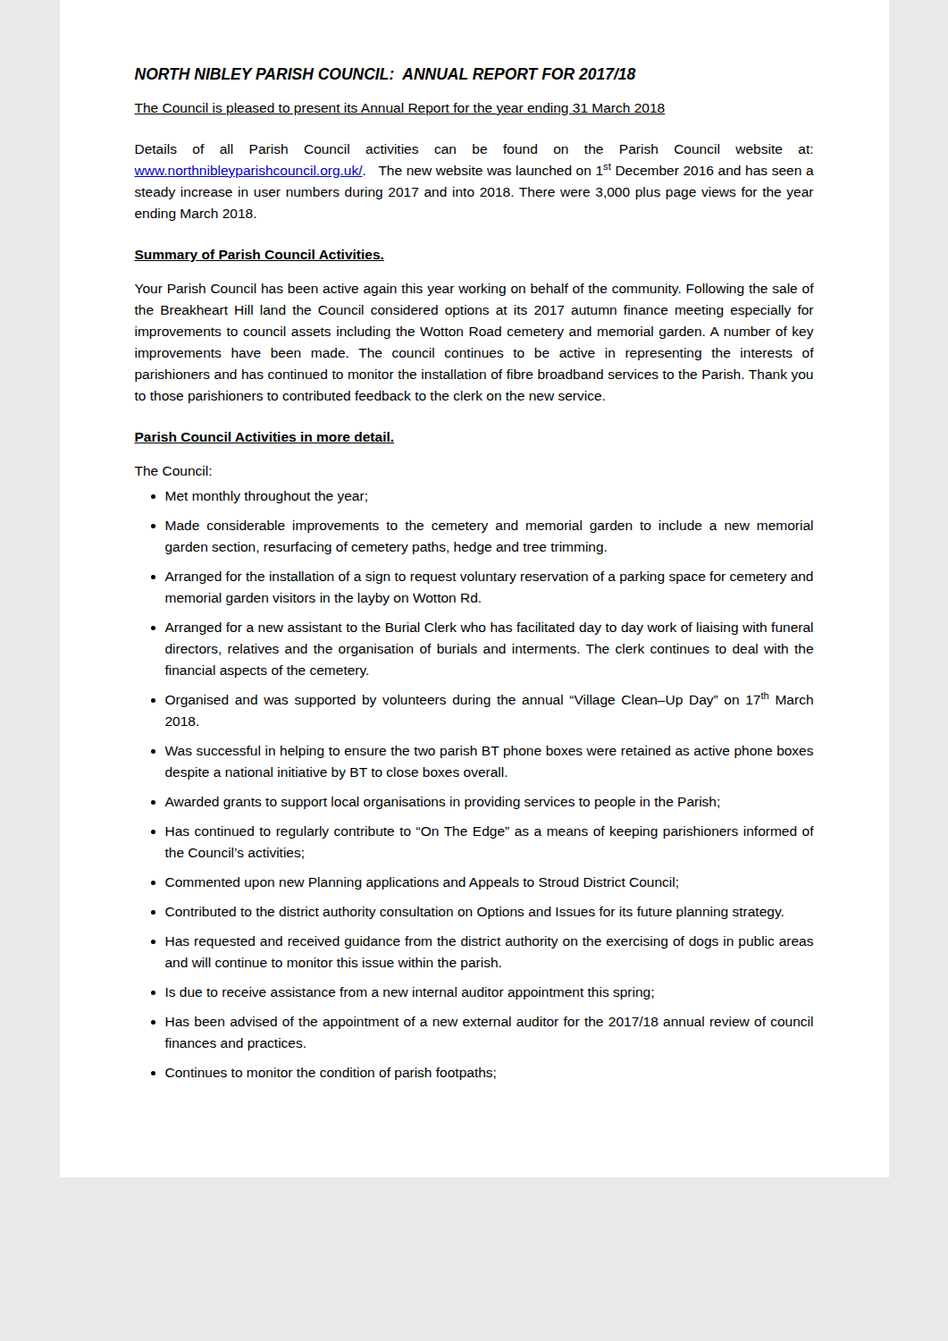NORTH NIBLEY PARISH COUNCIL: ANNUAL REPORT FOR 2017/18
The Council is pleased to present its Annual Report for the year ending 31 March 2018
Details of all Parish Council activities can be found on the Parish Council website at: www.northnibleyparishcouncil.org.uk/. The new website was launched on 1st December 2016 and has seen a steady increase in user numbers during 2017 and into 2018. There were 3,000 plus page views for the year ending March 2018.
Summary of Parish Council Activities.
Your Parish Council has been active again this year working on behalf of the community. Following the sale of the Breakheart Hill land the Council considered options at its 2017 autumn finance meeting especially for improvements to council assets including the Wotton Road cemetery and memorial garden. A number of key improvements have been made. The council continues to be active in representing the interests of parishioners and has continued to monitor the installation of fibre broadband services to the Parish. Thank you to those parishioners to contributed feedback to the clerk on the new service.
Parish Council Activities in more detail.
The Council:
Met monthly throughout the year;
Made considerable improvements to the cemetery and memorial garden to include a new memorial garden section, resurfacing of cemetery paths, hedge and tree trimming.
Arranged for the installation of a sign to request voluntary reservation of a parking space for cemetery and memorial garden visitors in the layby on Wotton Rd.
Arranged for a new assistant to the Burial Clerk who has facilitated day to day work of liaising with funeral directors, relatives and the organisation of burials and interments. The clerk continues to deal with the financial aspects of the cemetery.
Organised and was supported by volunteers during the annual “Village Clean–Up Day” on 17th March 2018.
Was successful in helping to ensure the two parish BT phone boxes were retained as active phone boxes despite a national initiative by BT to close boxes overall.
Awarded grants to support local organisations in providing services to people in the Parish;
Has continued to regularly contribute to “On The Edge” as a means of keeping parishioners informed of the Council’s activities;
Commented upon new Planning applications and Appeals to Stroud District Council;
Contributed to the district authority consultation on Options and Issues for its future planning strategy.
Has requested and received guidance from the district authority on the exercising of dogs in public areas and will continue to monitor this issue within the parish.
Is due to receive assistance from a new internal auditor appointment this spring;
Has been advised of the appointment of a new external auditor for the 2017/18 annual review of council finances and practices.
Continues to monitor the condition of parish footpaths;